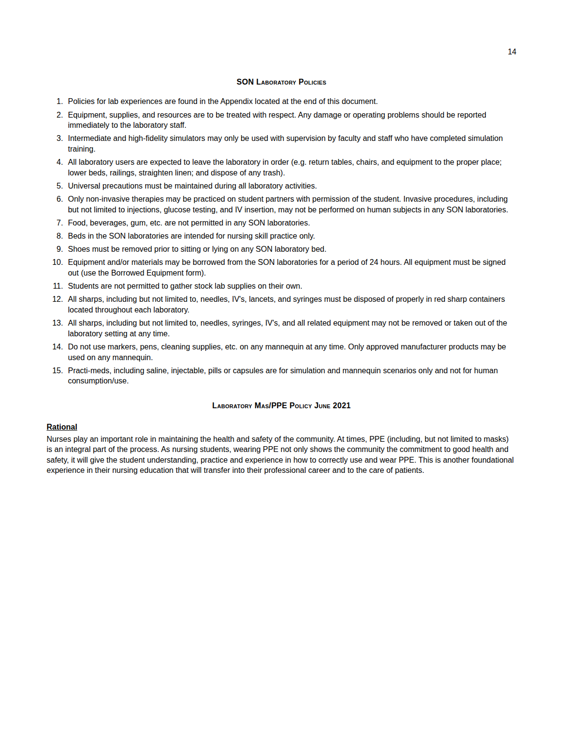14
SON Laboratory Policies
Policies for lab experiences are found in the Appendix located at the end of this document.
Equipment, supplies, and resources are to be treated with respect. Any damage or operating problems should be reported immediately to the laboratory staff.
Intermediate and high-fidelity simulators may only be used with supervision by faculty and staff who have completed simulation training.
All laboratory users are expected to leave the laboratory in order (e.g. return tables, chairs, and equipment to the proper place; lower beds, railings, straighten linen; and dispose of any trash).
Universal precautions must be maintained during all laboratory activities.
Only non-invasive therapies may be practiced on student partners with permission of the student. Invasive procedures, including but not limited to injections, glucose testing, and IV insertion, may not be performed on human subjects in any SON laboratories.
Food, beverages, gum, etc. are not permitted in any SON laboratories.
Beds in the SON laboratories are intended for nursing skill practice only.
Shoes must be removed prior to sitting or lying on any SON laboratory bed.
Equipment and/or materials may be borrowed from the SON laboratories for a period of 24 hours. All equipment must be signed out (use the Borrowed Equipment form).
Students are not permitted to gather stock lab supplies on their own.
All sharps, including but not limited to, needles, IV's, lancets, and syringes must be disposed of properly in red sharp containers located throughout each laboratory.
All sharps, including but not limited to, needles, syringes, IV's, and all related equipment may not be removed or taken out of the laboratory setting at any time.
Do not use markers, pens, cleaning supplies, etc. on any mannequin at any time. Only approved manufacturer products may be used on any mannequin.
Practi-meds, including saline, injectable, pills or capsules are for simulation and mannequin scenarios only and not for human consumption/use.
Laboratory Mas/PPE Policy June 2021
Rational
Nurses play an important role in maintaining the health and safety of the community. At times, PPE (including, but not limited to masks) is an integral part of the process. As nursing students, wearing PPE not only shows the community the commitment to good health and safety, it will give the student understanding, practice and experience in how to correctly use and wear PPE. This is another foundational experience in their nursing education that will transfer into their professional career and to the care of patients.